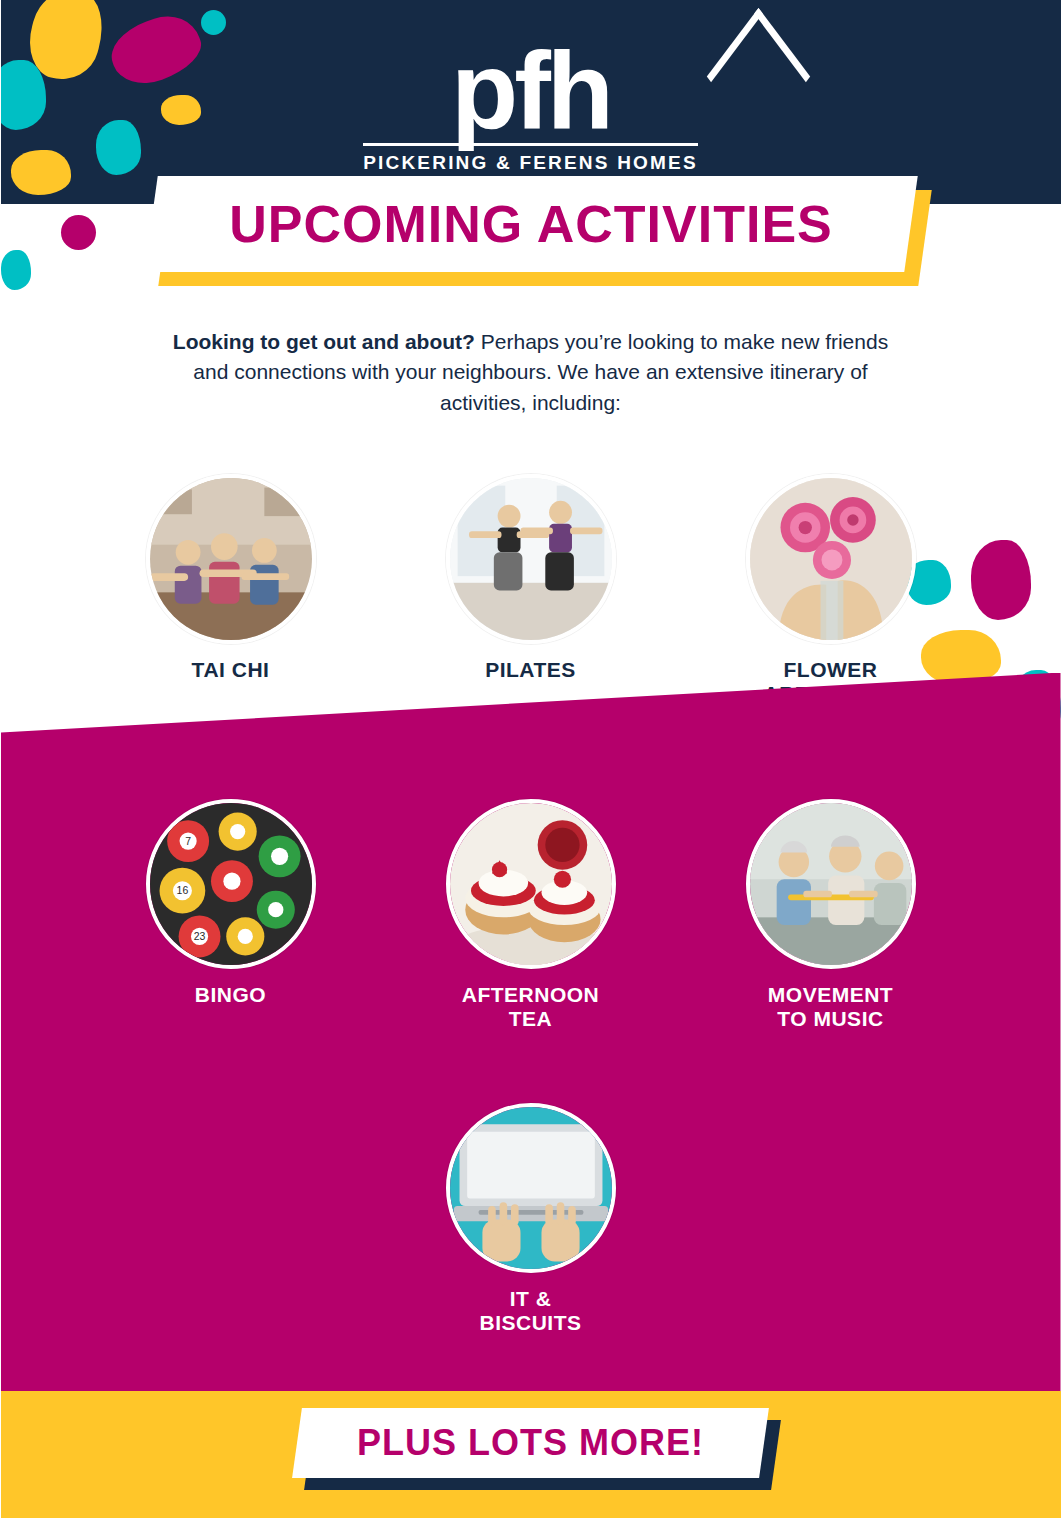pfh
PICKERING & FERENS HOMES
UPCOMING ACTIVITIES
Looking to get out and about? Perhaps you’re looking to make new friends and connections with your neighbours. We have an extensive itinerary of activities, including:
TAI CHI
PILATES
FLOWER
ARRANGING
7 16 23
BINGO
AFTERNOON
TEA
MOVEMENT
TO MUSIC
IT &
BISCUITS
PLUS LOTS MORE!